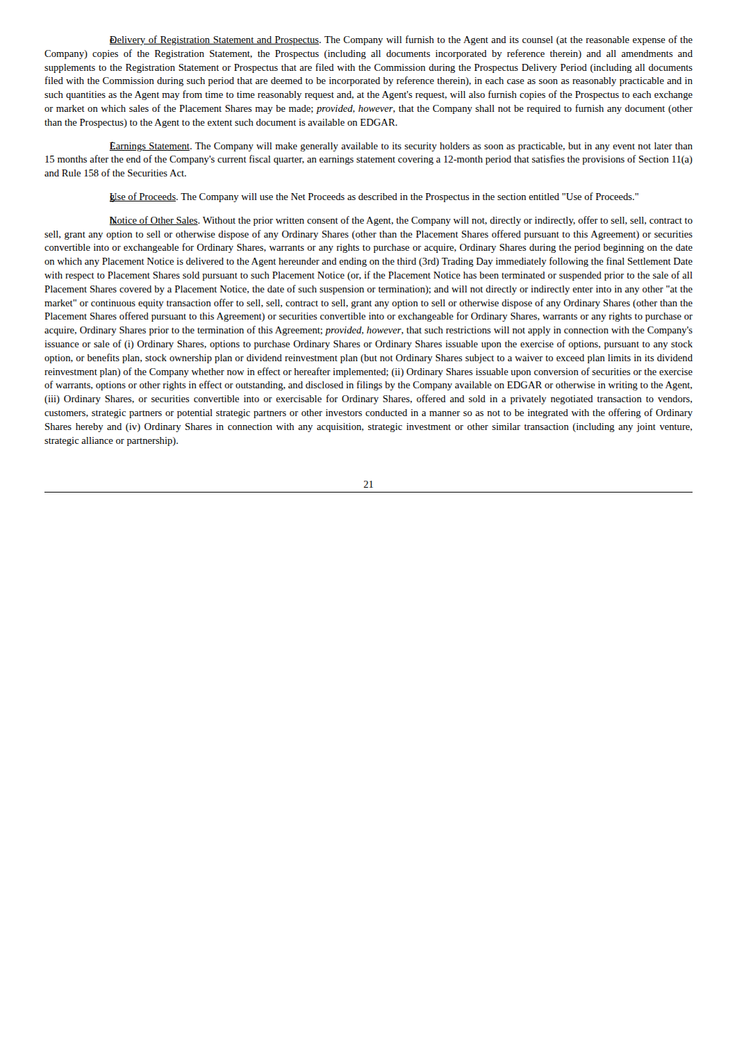e. Delivery of Registration Statement and Prospectus. The Company will furnish to the Agent and its counsel (at the reasonable expense of the Company) copies of the Registration Statement, the Prospectus (including all documents incorporated by reference therein) and all amendments and supplements to the Registration Statement or Prospectus that are filed with the Commission during the Prospectus Delivery Period (including all documents filed with the Commission during such period that are deemed to be incorporated by reference therein), in each case as soon as reasonably practicable and in such quantities as the Agent may from time to time reasonably request and, at the Agent's request, will also furnish copies of the Prospectus to each exchange or market on which sales of the Placement Shares may be made; provided, however, that the Company shall not be required to furnish any document (other than the Prospectus) to the Agent to the extent such document is available on EDGAR.
f. Earnings Statement. The Company will make generally available to its security holders as soon as practicable, but in any event not later than 15 months after the end of the Company's current fiscal quarter, an earnings statement covering a 12-month period that satisfies the provisions of Section 11(a) and Rule 158 of the Securities Act.
g. Use of Proceeds. The Company will use the Net Proceeds as described in the Prospectus in the section entitled "Use of Proceeds."
h. Notice of Other Sales. Without the prior written consent of the Agent, the Company will not, directly or indirectly, offer to sell, sell, contract to sell, grant any option to sell or otherwise dispose of any Ordinary Shares (other than the Placement Shares offered pursuant to this Agreement) or securities convertible into or exchangeable for Ordinary Shares, warrants or any rights to purchase or acquire, Ordinary Shares during the period beginning on the date on which any Placement Notice is delivered to the Agent hereunder and ending on the third (3rd) Trading Day immediately following the final Settlement Date with respect to Placement Shares sold pursuant to such Placement Notice (or, if the Placement Notice has been terminated or suspended prior to the sale of all Placement Shares covered by a Placement Notice, the date of such suspension or termination); and will not directly or indirectly enter into in any other "at the market" or continuous equity transaction offer to sell, sell, contract to sell, grant any option to sell or otherwise dispose of any Ordinary Shares (other than the Placement Shares offered pursuant to this Agreement) or securities convertible into or exchangeable for Ordinary Shares, warrants or any rights to purchase or acquire, Ordinary Shares prior to the termination of this Agreement; provided, however, that such restrictions will not apply in connection with the Company's issuance or sale of (i) Ordinary Shares, options to purchase Ordinary Shares or Ordinary Shares issuable upon the exercise of options, pursuant to any stock option, or benefits plan, stock ownership plan or dividend reinvestment plan (but not Ordinary Shares subject to a waiver to exceed plan limits in its dividend reinvestment plan) of the Company whether now in effect or hereafter implemented; (ii) Ordinary Shares issuable upon conversion of securities or the exercise of warrants, options or other rights in effect or outstanding, and disclosed in filings by the Company available on EDGAR or otherwise in writing to the Agent, (iii) Ordinary Shares, or securities convertible into or exercisable for Ordinary Shares, offered and sold in a privately negotiated transaction to vendors, customers, strategic partners or potential strategic partners or other investors conducted in a manner so as not to be integrated with the offering of Ordinary Shares hereby and (iv) Ordinary Shares in connection with any acquisition, strategic investment or other similar transaction (including any joint venture, strategic alliance or partnership).
21